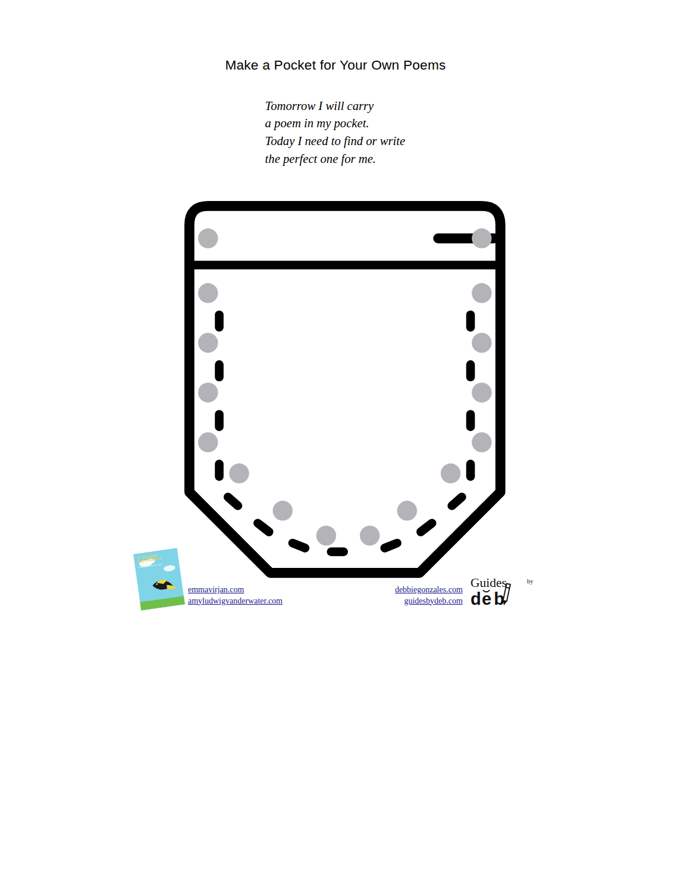Make a Pocket for Your Own Poems
Tomorrow I will carry
a poem in my pocket.
Today I need to find or write
the perfect one for me.
IF THIS BIRD HAD POCKETS A POEM IN YOUR POCKET BOOK
emmavirjan.com
amyludwigvanderwater.com
debbiegonzales.com
guidesbydeb.com
Guides by d e b